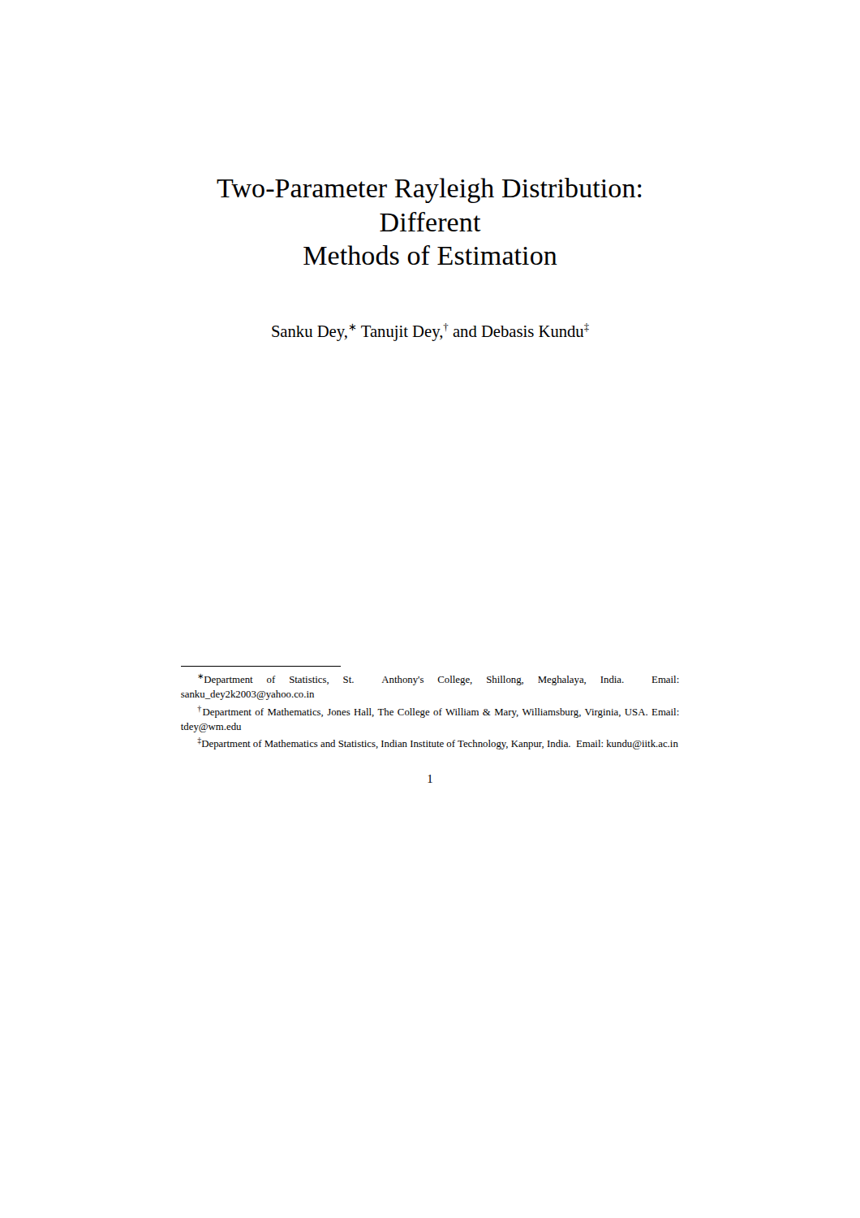Two-Parameter Rayleigh Distribution: Different
Methods of Estimation
Sanku Dey,∗ Tanujit Dey,† and Debasis Kundu‡
∗Department of Statistics, St. Anthony's College, Shillong, Meghalaya, India. Email: sanku_dey2k2003@yahoo.co.in
†Department of Mathematics, Jones Hall, The College of William & Mary, Williamsburg, Virginia, USA. Email: tdey@wm.edu
‡Department of Mathematics and Statistics, Indian Institute of Technology, Kanpur, India. Email: kundu@iitk.ac.in
1